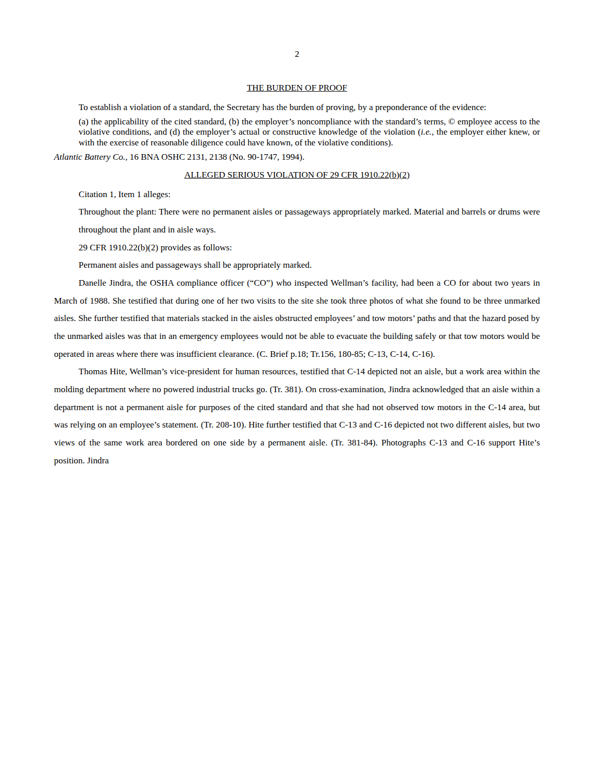2
THE BURDEN OF PROOF
To establish a violation of a standard, the Secretary has the burden of proving, by a preponderance of the evidence:
(a) the applicability of the cited standard, (b) the employer’s noncompliance with the standard’s terms, © employee access to the violative conditions, and (d) the employer’s actual or constructive knowledge of the violation (i.e., the employer either knew, or with the exercise of reasonable diligence could have known, of the violative conditions).
Atlantic Battery Co., 16 BNA OSHC 2131, 2138 (No. 90-1747, 1994).
ALLEGED SERIOUS VIOLATION OF 29 CFR 1910.22(b)(2)
Citation 1, Item 1 alleges:
Throughout the plant: There were no permanent aisles or passageways appropriately marked. Material and barrels or drums were throughout the plant and in aisle ways.
29 CFR 1910.22(b)(2) provides as follows:
Permanent aisles and passageways shall be appropriately marked.
Danelle Jindra, the OSHA compliance officer (“CO”) who inspected Wellman’s facility, had been a CO for about two years in March of 1988. She testified that during one of her two visits to the site she took three photos of what she found to be three unmarked aisles. She further testified that materials stacked in the aisles obstructed employees’ and tow motors’ paths and that the hazard posed by the unmarked aisles was that in an emergency employees would not be able to evacuate the building safely or that tow motors would be operated in areas where there was insufficient clearance. (C. Brief p.18; Tr.156, 180-85; C-13, C-14, C-16).
Thomas Hite, Wellman’s vice-president for human resources, testified that C-14 depicted not an aisle, but a work area within the molding department where no powered industrial trucks go. (Tr. 381). On cross-examination, Jindra acknowledged that an aisle within a department is not a permanent aisle for purposes of the cited standard and that she had not observed tow motors in the C-14 area, but was relying on an employee’s statement. (Tr. 208-10). Hite further testified that C-13 and C-16 depicted not two different aisles, but two views of the same work area bordered on one side by a permanent aisle. (Tr. 381-84). Photographs C-13 and C-16 support Hite’s position. Jindra